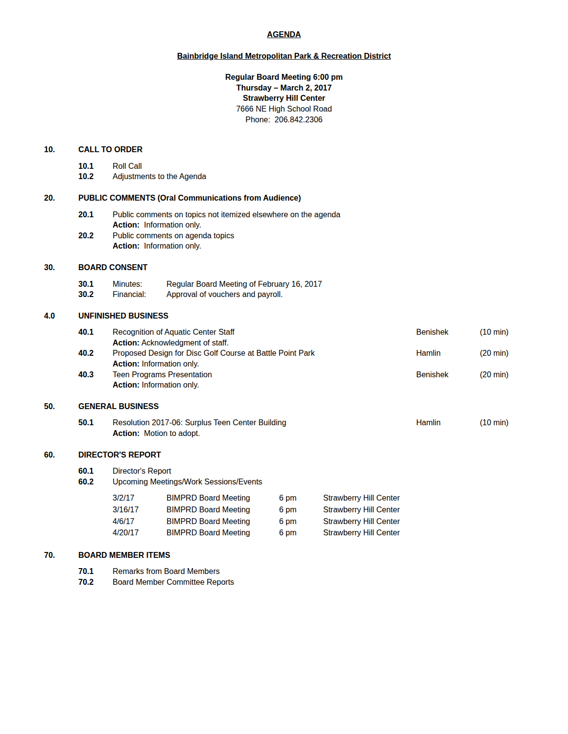AGENDA
Bainbridge Island Metropolitan Park & Recreation District
Regular Board Meeting 6:00 pm
Thursday – March 2, 2017
Strawberry Hill Center
7666 NE High School Road
Phone: 206.842.2306
| 10. | CALL TO ORDER |
| | 10.1 | Roll Call |
| | 10.2 | Adjustments to the Agenda |
| 20. | PUBLIC COMMENTS (Oral Communications from Audience) |
| | 20.1 | Public comments on topics not itemized elsewhere on the agenda Action: Information only. |
| | 20.2 | Public comments on agenda topics Action: Information only. |
| 30. | BOARD CONSENT |
| | 30.1 | Minutes: | Regular Board Meeting of February 16, 2017 |
| | 30.2 | Financial: | Approval of vouchers and payroll. |
| 4.0 | UNFINISHED BUSINESS |
| | 40.1 | Recognition of Aquatic Center Staff Action: Acknowledgment of staff. | Benishek | (10 min) |
| | 40.2 | Proposed Design for Disc Golf Course at Battle Point Park Action: Information only. | Hamlin | (20 min) |
| | 40.3 | Teen Programs Presentation Action: Information only. | Benishek | (20 min) |
| 50. | GENERAL BUSINESS |
| | 50.1 | Resolution 2017-06: Surplus Teen Center Building Action: Motion to adopt. | Hamlin | (10 min) |
| 60. | DIRECTOR'S REPORT |
| | 60.1 | Director's Report |
| | 60.2 | Upcoming Meetings/Work Sessions/Events |
| 3/2/17 | BIMPRD Board Meeting | 6 pm | Strawberry Hill Center |
| 3/16/17 | BIMPRD Board Meeting | 6 pm | Strawberry Hill Center |
| 4/6/17 | BIMPRD Board Meeting | 6 pm | Strawberry Hill Center |
| 4/20/17 | BIMPRD Board Meeting | 6 pm | Strawberry Hill Center |
| 70. | BOARD MEMBER ITEMS |
| | 70.1 | Remarks from Board Members |
| | 70.2 | Board Member Committee Reports |